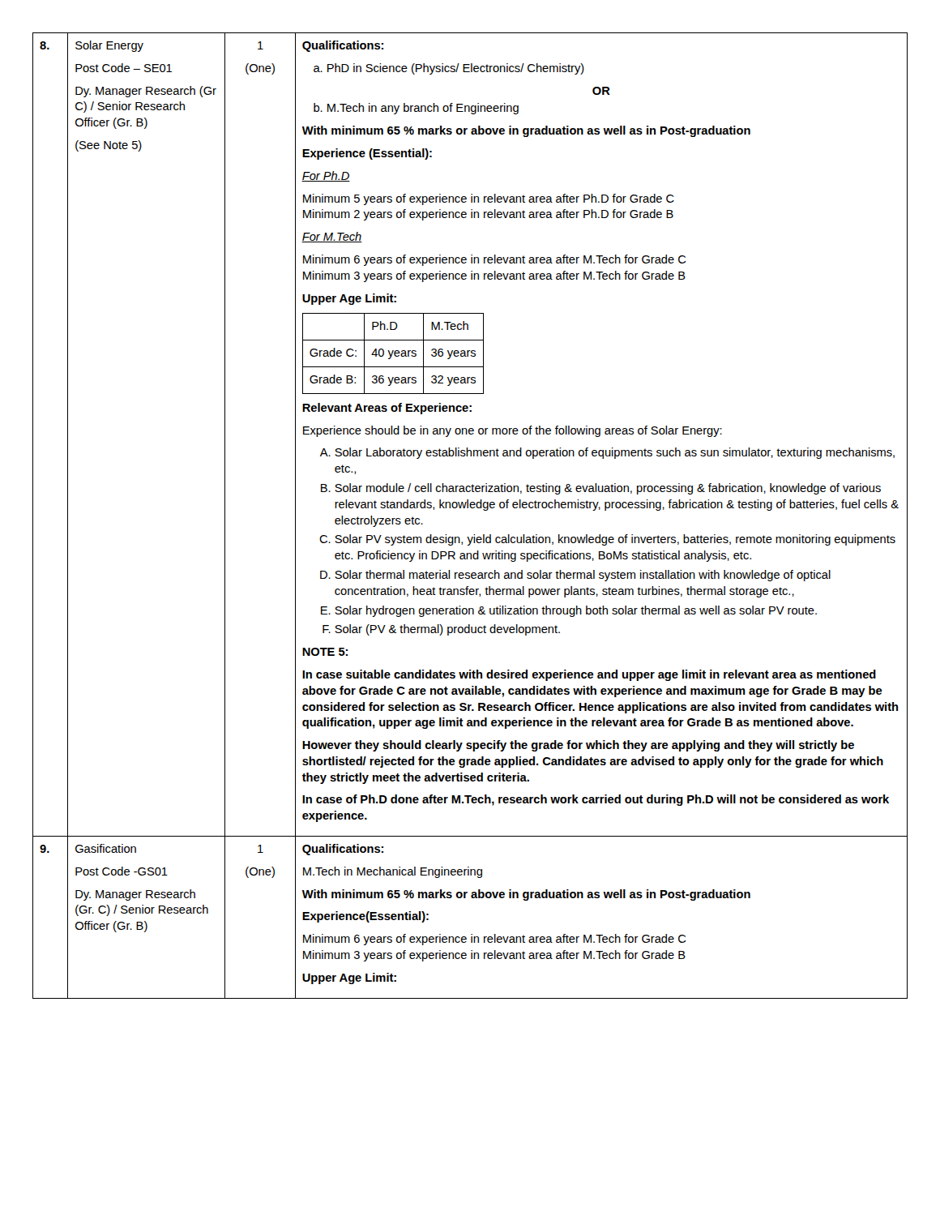| 8. | Solar Energy Post Code – SE01 Dy. Manager Research (Gr C) / Senior Research Officer (Gr. B) (See Note 5) | 1 (One) | Qualifications: PhD in Science (Physics/ Electronics/ Chemistry) OR M.Tech in any branch of Engineering With minimum 65 % marks or above in graduation as well as in Post-graduation Experience (Essential): For Ph.D Minimum 5 years of experience in relevant area after Ph.D for Grade C Minimum 2 years of experience in relevant area after Ph.D for Grade B For M.Tech Minimum 6 years of experience in relevant area after M.Tech for Grade C Minimum 3 years of experience in relevant area after M.Tech for Grade B Upper Age Limit: / / Ph.D / M.Tech / / Grade C: / 40 years / 36 years / / Grade B: / 36 years / 32 years / Relevant Areas of Experience: Experience should be in any one or more of the following areas of Solar Energy: Solar Laboratory establishment and operation of equipments such as sun simulator, texturing mechanisms, etc., Solar module / cell characterization, testing & evaluation, processing & fabrication, knowledge of various relevant standards, knowledge of electrochemistry, processing, fabrication & testing of batteries, fuel cells & electrolyzers etc. Solar PV system design, yield calculation, knowledge of inverters, batteries, remote monitoring equipments etc. Proficiency in DPR and writing specifications, BoMs statistical analysis, etc. Solar thermal material research and solar thermal system installation with knowledge of optical concentration, heat transfer, thermal power plants, steam turbines, thermal storage etc., Solar hydrogen generation & utilization through both solar thermal as well as solar PV route. Solar (PV & thermal) product development. NOTE 5: In case suitable candidates with desired experience and upper age limit in relevant area as mentioned above for Grade C are not available, candidates with experience and maximum age for Grade B may be considered for selection as Sr. Research Officer. Hence applications are also invited from candidates with qualification, upper age limit and experience in the relevant area for Grade B as mentioned above. However they should clearly specify the grade for which they are applying and they will strictly be shortlisted/ rejected for the grade applied. Candidates are advised to apply only for the grade for which they strictly meet the advertised criteria. In case of Ph.D done after M.Tech, research work carried out during Ph.D will not be considered as work experience. |
| 9. | Gasification Post Code -GS01 Dy. Manager Research (Gr. C) / Senior Research Officer (Gr. B) | 1 (One) | Qualifications: M.Tech in Mechanical Engineering With minimum 65 % marks or above in graduation as well as in Post-graduation Experience(Essential): Minimum 6 years of experience in relevant area after M.Tech for Grade C Minimum 3 years of experience in relevant area after M.Tech for Grade B Upper Age Limit: |